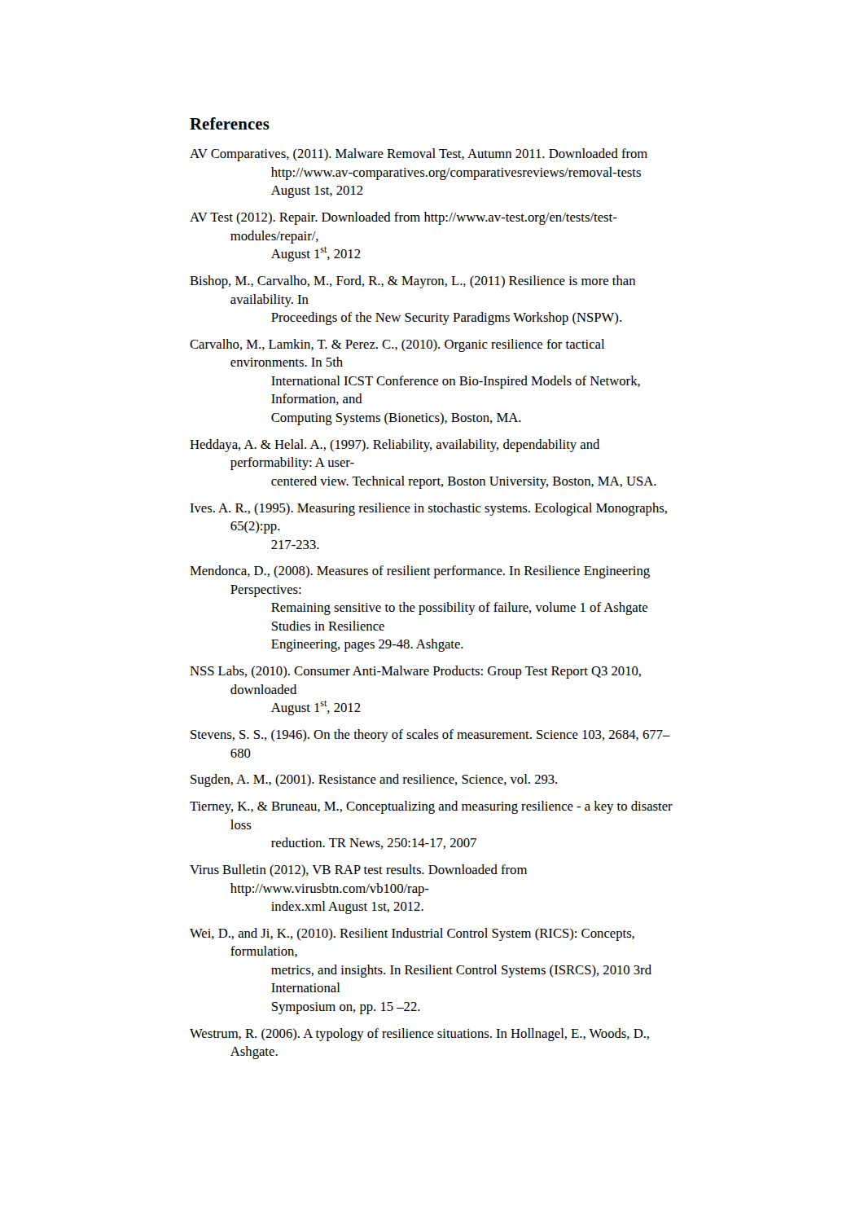References
AV Comparatives, (2011). Malware Removal Test, Autumn 2011. Downloaded from http://www.av-comparatives.org/comparativesreviews/removal-tests August 1st, 2012
AV Test (2012). Repair. Downloaded from http://www.av-test.org/en/tests/test-modules/repair/, August 1st, 2012
Bishop, M., Carvalho, M., Ford, R., & Mayron, L., (2011) Resilience is more than availability. In Proceedings of the New Security Paradigms Workshop (NSPW).
Carvalho, M., Lamkin, T. & Perez. C., (2010). Organic resilience for tactical environments. In 5th International ICST Conference on Bio-Inspired Models of Network, Information, and Computing Systems (Bionetics), Boston, MA.
Heddaya, A. & Helal. A., (1997). Reliability, availability, dependability and performability: A user- centered view. Technical report, Boston University, Boston, MA, USA.
Ives. A. R., (1995). Measuring resilience in stochastic systems. Ecological Monographs, 65(2):pp. 217-233.
Mendonca, D., (2008). Measures of resilient performance. In Resilience Engineering Perspectives: Remaining sensitive to the possibility of failure, volume 1 of Ashgate Studies in Resilience Engineering, pages 29-48. Ashgate.
NSS Labs, (2010). Consumer Anti-Malware Products: Group Test Report Q3 2010, downloaded August 1st, 2012
Stevens, S. S., (1946). On the theory of scales of measurement. Science 103, 2684, 677–680
Sugden, A. M., (2001). Resistance and resilience, Science, vol. 293.
Tierney, K., & Bruneau, M., Conceptualizing and measuring resilience - a key to disaster loss reduction. TR News, 250:14-17, 2007
Virus Bulletin (2012), VB RAP test results. Downloaded from http://www.virusbtn.com/vb100/rap- index.xml August 1st, 2012.
Wei, D., and Ji, K., (2010). Resilient Industrial Control System (RICS): Concepts, formulation, metrics, and insights. In Resilient Control Systems (ISRCS), 2010 3rd International Symposium on, pp. 15 –22.
Westrum, R. (2006). A typology of resilience situations. In Hollnagel, E., Woods, D., Ashgate.